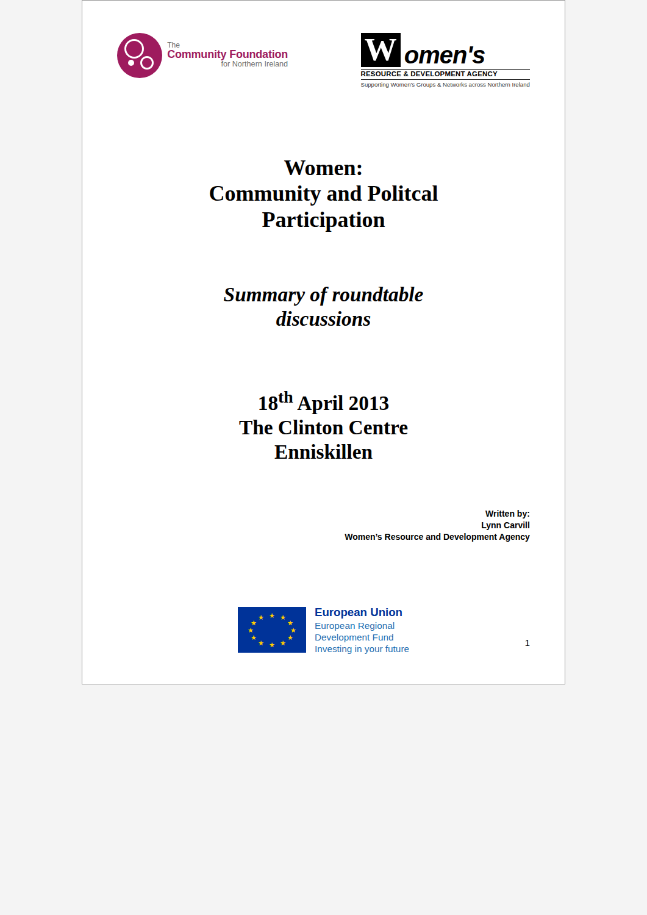The
Community Foundation
for Northern Ireland
W omen's
RESOURCE & DEVELOPMENT AGENCY
Supporting Women's Groups & Networks across Northern Ireland
Women:
Community and Politcal
Participation
Summary of roundtable
discussions
18th April 2013
The Clinton Centre
Enniskillen
Written by:
Lynn Carvill
Women’s Resource and Development Agency
★ ★ ★ ★ ★ ★ ★ ★ ★ ★ ★ ★
European Union
European Regional
Development Fund
Investing in your future
1